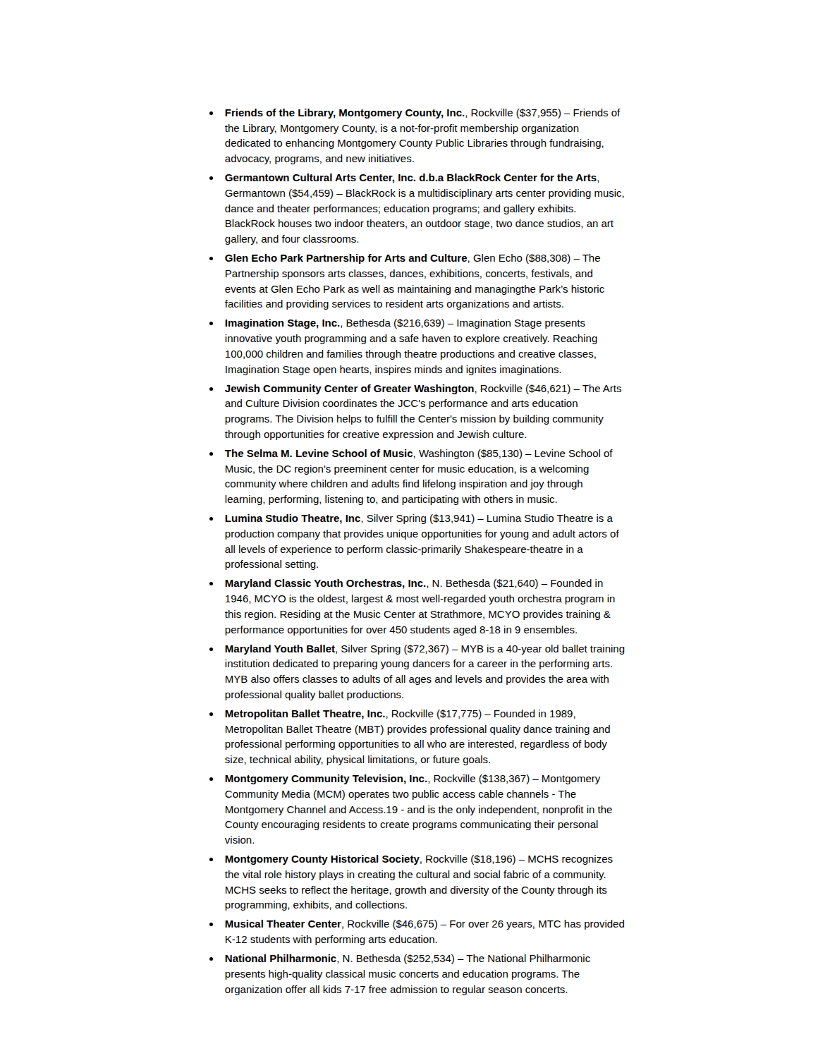Friends of the Library, Montgomery County, Inc., Rockville ($37,955) – Friends of the Library, Montgomery County, is a not-for-profit membership organization dedicated to enhancing Montgomery County Public Libraries through fundraising, advocacy, programs, and new initiatives.
Germantown Cultural Arts Center, Inc. d.b.a BlackRock Center for the Arts, Germantown ($54,459) – BlackRock is a multidisciplinary arts center providing music, dance and theater performances; education programs; and gallery exhibits. BlackRock houses two indoor theaters, an outdoor stage, two dance studios, an art gallery, and four classrooms.
Glen Echo Park Partnership for Arts and Culture, Glen Echo ($88,308) – The Partnership sponsors arts classes, dances, exhibitions, concerts, festivals, and events at Glen Echo Park as well as maintaining and managingthe Park’s historic facilities and providing services to resident arts organizations and artists.
Imagination Stage, Inc., Bethesda ($216,639) – Imagination Stage presents innovative youth programming and a safe haven to explore creatively. Reaching 100,000 children and families through theatre productions and creative classes, Imagination Stage open hearts, inspires minds and ignites imaginations.
Jewish Community Center of Greater Washington, Rockville ($46,621) – The Arts and Culture Division coordinates the JCC's performance and arts education programs. The Division helps to fulfill the Center's mission by building community through opportunities for creative expression and Jewish culture.
The Selma M. Levine School of Music, Washington ($85,130) – Levine School of Music, the DC region's preeminent center for music education, is a welcoming community where children and adults find lifelong inspiration and joy through learning, performing, listening to, and participating with others in music.
Lumina Studio Theatre, Inc, Silver Spring ($13,941) – Lumina Studio Theatre is a production company that provides unique opportunities for young and adult actors of all levels of experience to perform classic-primarily Shakespeare-theatre in a professional setting.
Maryland Classic Youth Orchestras, Inc., N. Bethesda ($21,640) – Founded in 1946, MCYO is the oldest, largest & most well-regarded youth orchestra program in this region. Residing at the Music Center at Strathmore, MCYO provides training & performance opportunities for over 450 students aged 8-18 in 9 ensembles.
Maryland Youth Ballet, Silver Spring ($72,367) – MYB is a 40-year old ballet training institution dedicated to preparing young dancers for a career in the performing arts. MYB also offers classes to adults of all ages and levels and provides the area with professional quality ballet productions.
Metropolitan Ballet Theatre, Inc., Rockville ($17,775) – Founded in 1989, Metropolitan Ballet Theatre (MBT) provides professional quality dance training and professional performing opportunities to all who are interested, regardless of body size, technical ability, physical limitations, or future goals.
Montgomery Community Television, Inc., Rockville ($138,367) – Montgomery Community Media (MCM) operates two public access cable channels - The Montgomery Channel and Access.19 - and is the only independent, nonprofit in the County encouraging residents to create programs communicating their personal vision.
Montgomery County Historical Society, Rockville ($18,196) – MCHS recognizes the vital role history plays in creating the cultural and social fabric of a community. MCHS seeks to reflect the heritage, growth and diversity of the County through its programming, exhibits, and collections.
Musical Theater Center, Rockville ($46,675) – For over 26 years, MTC has provided K-12 students with performing arts education.
National Philharmonic, N. Bethesda ($252,534) – The National Philharmonic presents high-quality classical music concerts and education programs. The organization offer all kids 7-17 free admission to regular season concerts.